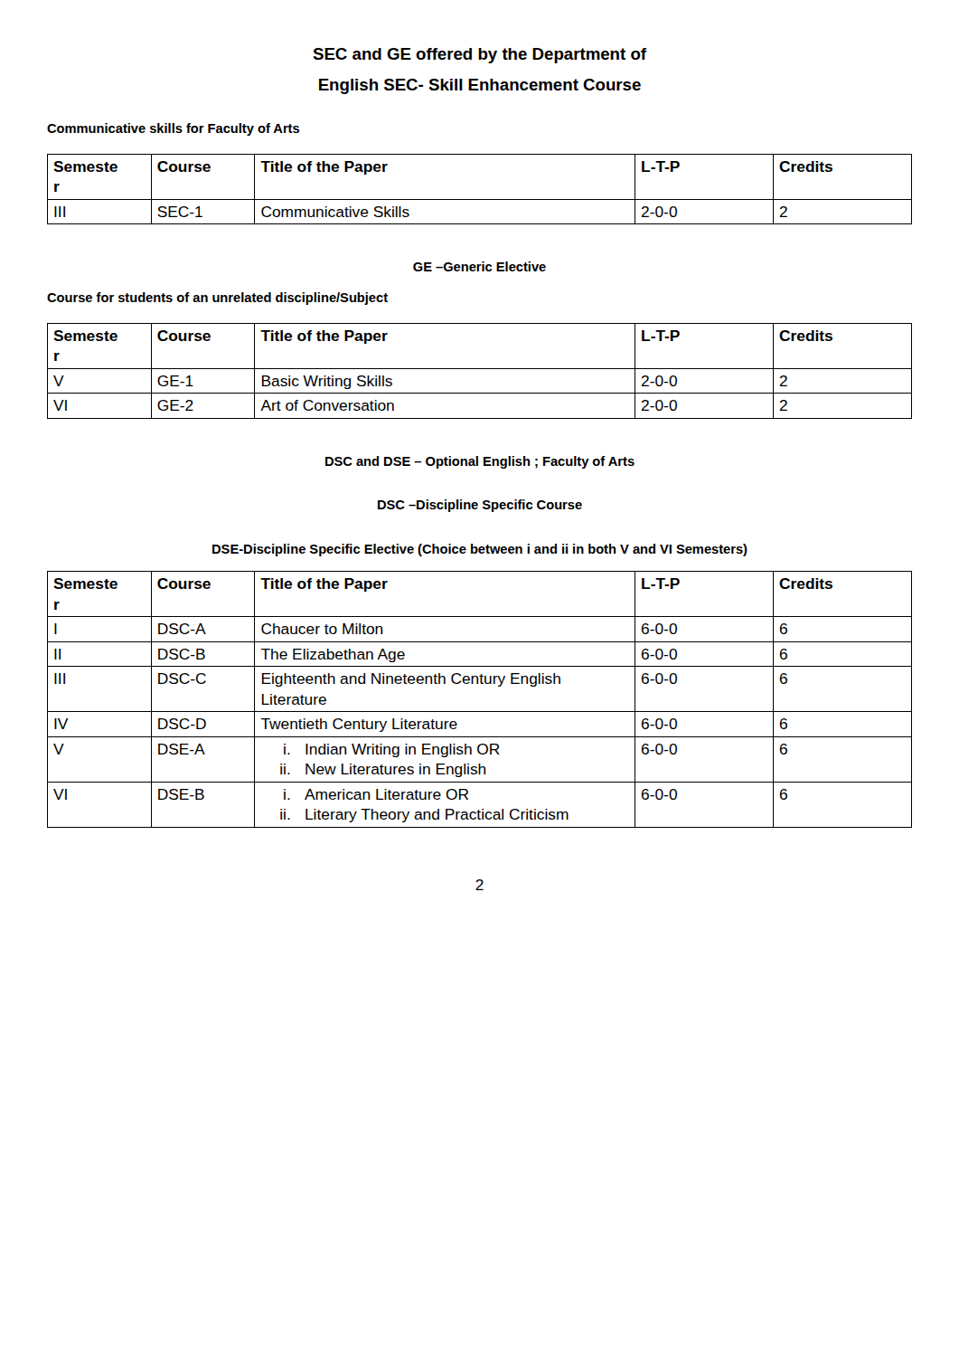SEC and GE offered by the Department of
English SEC- Skill Enhancement Course
Communicative skills for Faculty of Arts
| Semeste r | Course | Title of the Paper | L-T-P | Credits |
| --- | --- | --- | --- | --- |
| III | SEC-1 | Communicative Skills | 2-0-0 | 2 |
GE –Generic Elective
Course for students of an unrelated discipline/Subject
| Semeste r | Course | Title of the Paper | L-T-P | Credits |
| --- | --- | --- | --- | --- |
| V | GE-1 | Basic Writing Skills | 2-0-0 | 2 |
| VI | GE-2 | Art of Conversation | 2-0-0 | 2 |
DSC and DSE – Optional English ; Faculty of Arts
DSC –Discipline Specific Course
DSE-Discipline Specific Elective (Choice between i and ii in both V and VI Semesters)
| Semeste r | Course | Title of the Paper | L-T-P | Credits |
| --- | --- | --- | --- | --- |
| I | DSC-A | Chaucer to Milton | 6-0-0 | 6 |
| II | DSC-B | The Elizabethan Age | 6-0-0 | 6 |
| III | DSC-C | Eighteenth and Nineteenth Century English Literature | 6-0-0 | 6 |
| IV | DSC-D | Twentieth Century Literature | 6-0-0 | 6 |
| V | DSE-A | Indian Writing in English OR New Literatures in English | 6-0-0 | 6 |
| VI | DSE-B | American Literature OR Literary Theory and Practical Criticism | 6-0-0 | 6 |
2